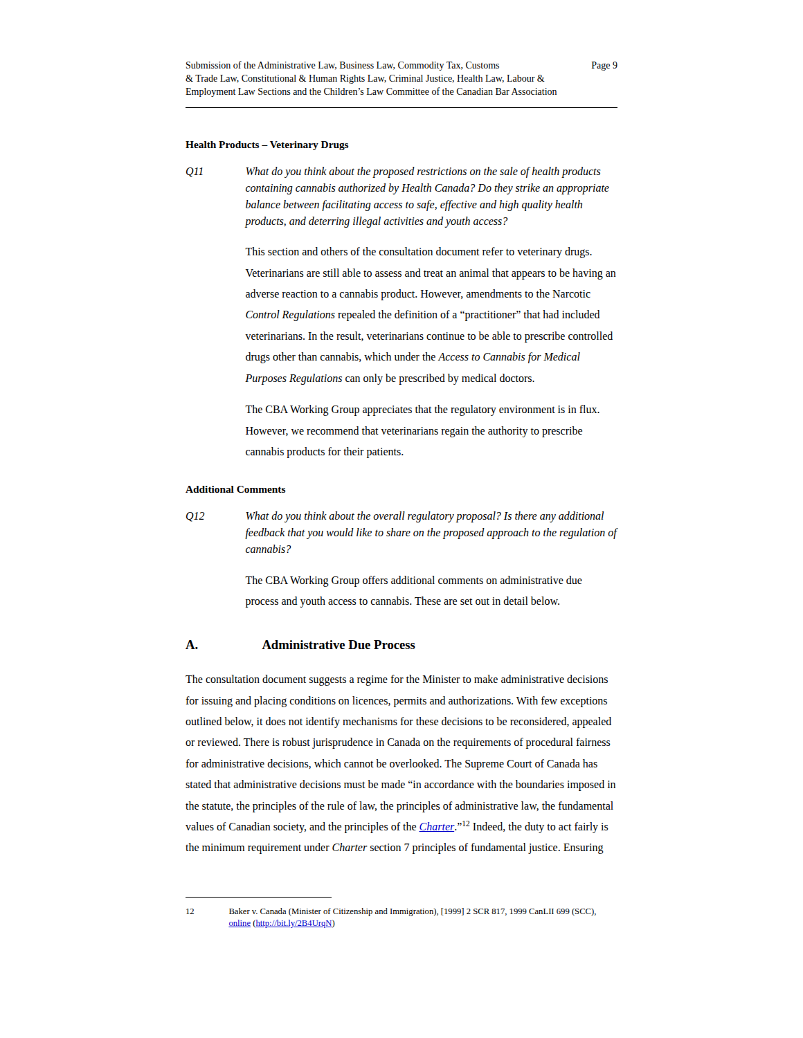Submission of the Administrative Law, Business Law, Commodity Tax, Customs
& Trade Law, Constitutional & Human Rights Law, Criminal Justice, Health Law, Labour &
Employment Law Sections and the Children’s Law Committee of the Canadian Bar Association
Page 9
Health Products – Veterinary Drugs
Q11
What do you think about the proposed restrictions on the sale of health products containing cannabis authorized by Health Canada? Do they strike an appropriate balance between facilitating access to safe, effective and high quality health products, and deterring illegal activities and youth access?
This section and others of the consultation document refer to veterinary drugs. Veterinarians are still able to assess and treat an animal that appears to be having an adverse reaction to a cannabis product. However, amendments to the Narcotic Control Regulations repealed the definition of a “practitioner” that had included veterinarians. In the result, veterinarians continue to be able to prescribe controlled drugs other than cannabis, which under the Access to Cannabis for Medical Purposes Regulations can only be prescribed by medical doctors.
The CBA Working Group appreciates that the regulatory environment is in flux. However, we recommend that veterinarians regain the authority to prescribe cannabis products for their patients.
Additional Comments
Q12
What do you think about the overall regulatory proposal? Is there any additional feedback that you would like to share on the proposed approach to the regulation of cannabis?
The CBA Working Group offers additional comments on administrative due process and youth access to cannabis. These are set out in detail below.
A. Administrative Due Process
The consultation document suggests a regime for the Minister to make administrative decisions for issuing and placing conditions on licences, permits and authorizations. With few exceptions outlined below, it does not identify mechanisms for these decisions to be reconsidered, appealed or reviewed. There is robust jurisprudence in Canada on the requirements of procedural fairness for administrative decisions, which cannot be overlooked. The Supreme Court of Canada has stated that administrative decisions must be made “in accordance with the boundaries imposed in the statute, the principles of the rule of law, the principles of administrative law, the fundamental values of Canadian society, and the principles of the Charter.”12 Indeed, the duty to act fairly is the minimum requirement under Charter section 7 principles of fundamental justice. Ensuring
12
Baker v. Canada (Minister of Citizenship and Immigration), [1999] 2 SCR 817, 1999 CanLII 699 (SCC), online (http://bit.ly/2B4UrqN)